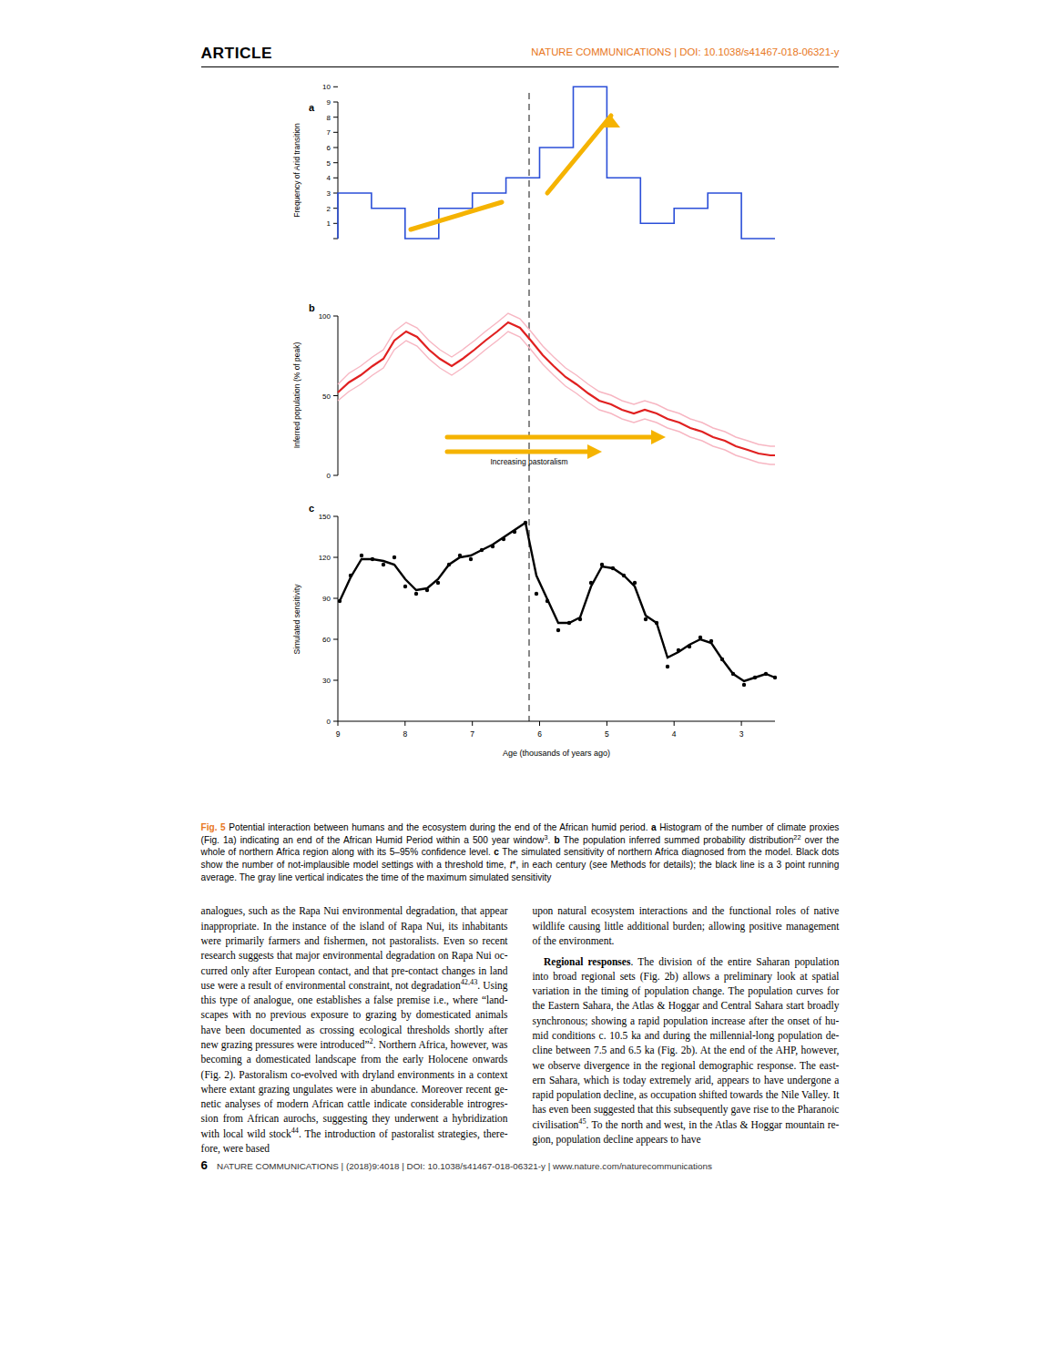ARTICLE
NATURE COMMUNICATIONS | DOI: 10.1038/s41467-018-06321-y
a 1 2 3 4 5 6 7 8 9 10 Frequency of Arid transition b 0 50 100 Inferred population (% of peak) Increasing pastoralism c 0 30 60 90 120 150 Simulated sensitivity 9 8 7 6 5 4 3 Age (thousands of years ago)
Fig. 5 Potential interaction between humans and the ecosystem during the end of the African humid period. a Histogram of the number of climate proxies (Fig. 1a) indicating an end of the African Humid Period within a 500 year window3. b The population inferred summed probability distribution22 over the whole of northern Africa region along with its 5–95% confidence level. c The simulated sensitivity of northern Africa diagnosed from the model. Black dots show the number of not-implausible model settings with a threshold time, t*, in each century (see Methods for details); the black line is a 3 point running average. The gray line vertical indicates the time of the maximum simulated sensitivity
analogues, such as the Rapa Nui environmental degradation, that appear inappropriate. In the instance of the island of Rapa Nui, its inhabitants were primarily farmers and fishermen, not pastoralists. Even so recent research suggests that major environmental degradation on Rapa Nui occurred only after European contact, and that pre-contact changes in land use were a result of environmental constraint, not degradation42,43. Using this type of analogue, one establishes a false premise i.e., where “landscapes with no previous exposure to grazing by domesticated animals have been documented as crossing ecological thresholds shortly after new grazing pressures were introduced”2. Northern Africa, however, was becoming a domesticated landscape from the early Holocene onwards (Fig. 2). Pastoralism co-evolved with dryland environments in a context where extant grazing ungulates were in abundance. Moreover recent genetic analyses of modern African cattle indicate considerable introgression from African aurochs, suggesting they underwent a hybridization with local wild stock44. The introduction of pastoralist strategies, therefore, were based
upon natural ecosystem interactions and the functional roles of native wildlife causing little additional burden; allowing positive management of the environment.
Regional responses. The division of the entire Saharan population into broad regional sets (Fig. 2b) allows a preliminary look at spatial variation in the timing of population change. The population curves for the Eastern Sahara, the Atlas & Hoggar and Central Sahara start broadly synchronous; showing a rapid population increase after the onset of humid conditions c. 10.5 ka and during the millennial-long population decline between 7.5 and 6.5 ka (Fig. 2b). At the end of the AHP, however, we observe divergence in the regional demographic response. The eastern Sahara, which is today extremely arid, appears to have undergone a rapid population decline, as occupation shifted towards the Nile Valley. It has even been suggested that this subsequently gave rise to the Pharanoic civilisation45. To the north and west, in the Atlas & Hoggar mountain region, population decline appears to have
6 NATURE COMMUNICATIONS | (2018)9:4018 | DOI: 10.1038/s41467-018-06321-y | www.nature.com/naturecommunications